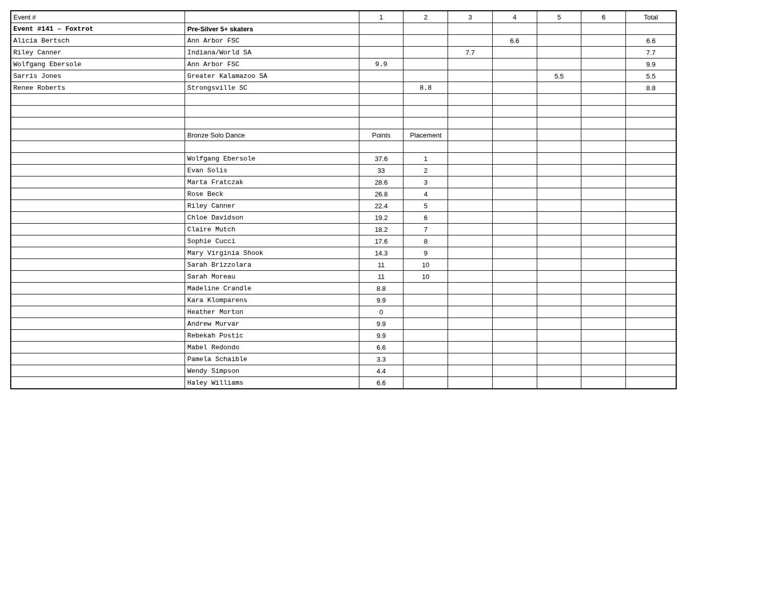| Event # | | 1 | 2 | 3 | 4 | 5 | 6 | Total |
| Event #141 – Foxtrot | Pre-Silver 5+ skaters | | | | | | | |
| Alicia Bertsch | Ann Arbor FSC | | | | 6.6 | | | 6.6 |
| Riley Canner | Indiana/World SA | | | 7.7 | | | | 7.7 |
| Wolfgang Ebersole | Ann Arbor FSC | 9.9 | | | | | | 9.9 |
| Sarris Jones | Greater Kalamazoo SA | | | | | 5.5 | | 5.5 |
| Renee Roberts | Strongsville SC | | 8.8 | | | | | 8.8 |
| | Bronze Solo Dance | Points | Placement | | | | | |
| | Wolfgang Ebersole | 37.6 | 1 | | | | | |
| | Evan Solis | 33 | 2 | | | | | |
| | Marta Fratczak | 28.6 | 3 | | | | | |
| | Rose Beck | 26.8 | 4 | | | | | |
| | Riley Canner | 22.4 | 5 | | | | | |
| | Chloe Davidson | 19.2 | 6 | | | | | |
| | Claire Mutch | 18.2 | 7 | | | | | |
| | Sophie Cucci | 17.6 | 8 | | | | | |
| | Mary Virginia Shook | 14.3 | 9 | | | | | |
| | Sarah Brizzolara | 11 | 10 | | | | | |
| | Sarah Moreau | 11 | 10 | | | | | |
| | Madeline Crandle | 8.8 | | | | | | |
| | Kara Klomparens | 9.9 | | | | | | |
| | Heather Morton | 0 | | | | | | |
| | Andrew Murvar | 9.9 | | | | | | |
| | Rebekah Postic | 9.9 | | | | | | |
| | Mabel Redondo | 6.6 | | | | | | |
| | Pamela Schaible | 3.3 | | | | | | |
| | Wendy Simpson | 4.4 | | | | | | |
| | Haley Williams | 6.6 | | | | | | |